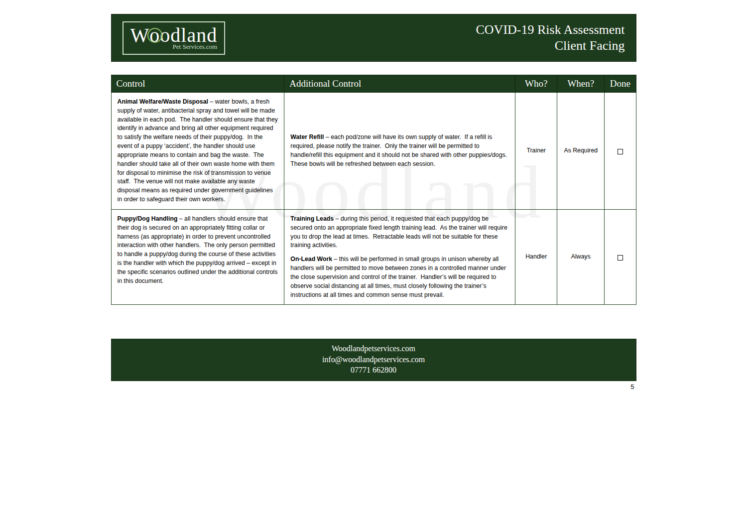Woodland
Woodland
Pet Services.com
COVID-19 Risk Assessment
Client Facing
| Control | Additional Control | Who? | When? | Done |
| --- | --- | --- | --- | --- |
| Animal Welfare/Waste Disposal – water bowls, a fresh supply of water, antibacterial spray and towel will be made available in each pod. The handler should ensure that they identify in advance and bring all other equipment required to satisfy the welfare needs of their puppy/dog. In the event of a puppy ‘accident’, the handler should use appropriate means to contain and bag the waste. The handler should take all of their own waste home with them for disposal to minimise the risk of transmission to venue staff. The venue will not make available any waste disposal means as required under government guidelines in order to safeguard their own workers. | Water Refill – each pod/zone will have its own supply of water. If a refill is required, please notify the trainer. Only the trainer will be permitted to handle/refill this equipment and it should not be shared with other puppies/dogs. These bowls will be refreshed between each session. | Trainer | As Required | |
| Puppy/Dog Handling – all handlers should ensure that their dog is secured on an appropriately fitting collar or harness (as appropriate) in order to prevent uncontrolled interaction with other handlers. The only person permitted to handle a puppy/dog during the course of these activities is the handler with which the puppy/dog arrived – except in the specific scenarios outlined under the additional controls in this document. | Training Leads – during this period, it requested that each puppy/dog be secured onto an appropriate fixed length training lead. As the trainer will require you to drop the lead at times. Retractable leads will not be suitable for these training activities. On-Lead Work – this will be performed in small groups in unison whereby all handlers will be permitted to move between zones in a controlled manner under the close supervision and control of the trainer. Handler’s will be required to observe social distancing at all times, must closely following the trainer’s instructions at all times and common sense must prevail. | Handler | Always | |
Woodlandpetservices.com
info@woodlandpetservices.com
07771 662800
5